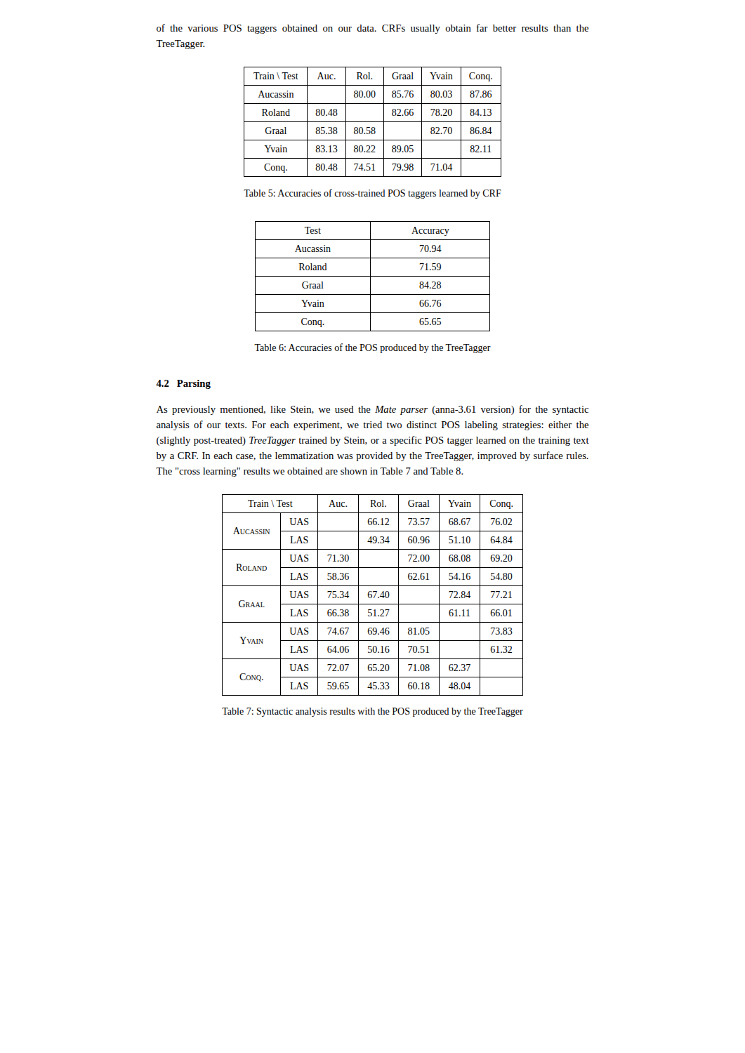of the various POS taggers obtained on our data. CRFs usually obtain far better results than the TreeTagger.
Table 5: Accuracies of cross-trained POS taggers learned by CRF
| Train \ Test | Auc. | Rol. | Graal | Yvain | Conq. |
| Aucassin | | 80.00 | 85.76 | 80.03 | 87.86 |
| Roland | 80.48 | | 82.66 | 78.20 | 84.13 |
| Graal | 85.38 | 80.58 | | 82.70 | 86.84 |
| Yvain | 83.13 | 80.22 | 89.05 | | 82.11 |
| Conq. | 80.48 | 74.51 | 79.98 | 71.04 | |
Table 6: Accuracies of the POS produced by the TreeTagger
| Test | Accuracy |
| Aucassin | 70.94 |
| Roland | 71.59 |
| Graal | 84.28 |
| Yvain | 66.76 |
| Conq. | 65.65 |
4.2 Parsing
As previously mentioned, like Stein, we used the Mate parser (anna-3.61 version) for the syntactic analysis of our texts. For each experiment, we tried two distinct POS labeling strategies: either the (slightly post-treated) TreeTagger trained by Stein, or a specific POS tagger learned on the training text by a CRF. In each case, the lemmatization was provided by the TreeTagger, improved by surface rules. The "cross learning" results we obtained are shown in Table 7 and Table 8.
Table 7: Syntactic analysis results with the POS produced by the TreeTagger
| Train \ Test | Auc. | Rol. | Graal | Yvain | Conq. |
| Aucassin | UAS | | 66.12 | 73.57 | 68.67 | 76.02 |
| LAS | | 49.34 | 60.96 | 51.10 | 64.84 |
| Roland | UAS | 71.30 | | 72.00 | 68.08 | 69.20 |
| LAS | 58.36 | | 62.61 | 54.16 | 54.80 |
| Graal | UAS | 75.34 | 67.40 | | 72.84 | 77.21 |
| LAS | 66.38 | 51.27 | | 61.11 | 66.01 |
| Yvain | UAS | 74.67 | 69.46 | 81.05 | | 73.83 |
| LAS | 64.06 | 50.16 | 70.51 | | 61.32 |
| Conq. | UAS | 72.07 | 65.20 | 71.08 | 62.37 | |
| LAS | 59.65 | 45.33 | 60.18 | 48.04 | |